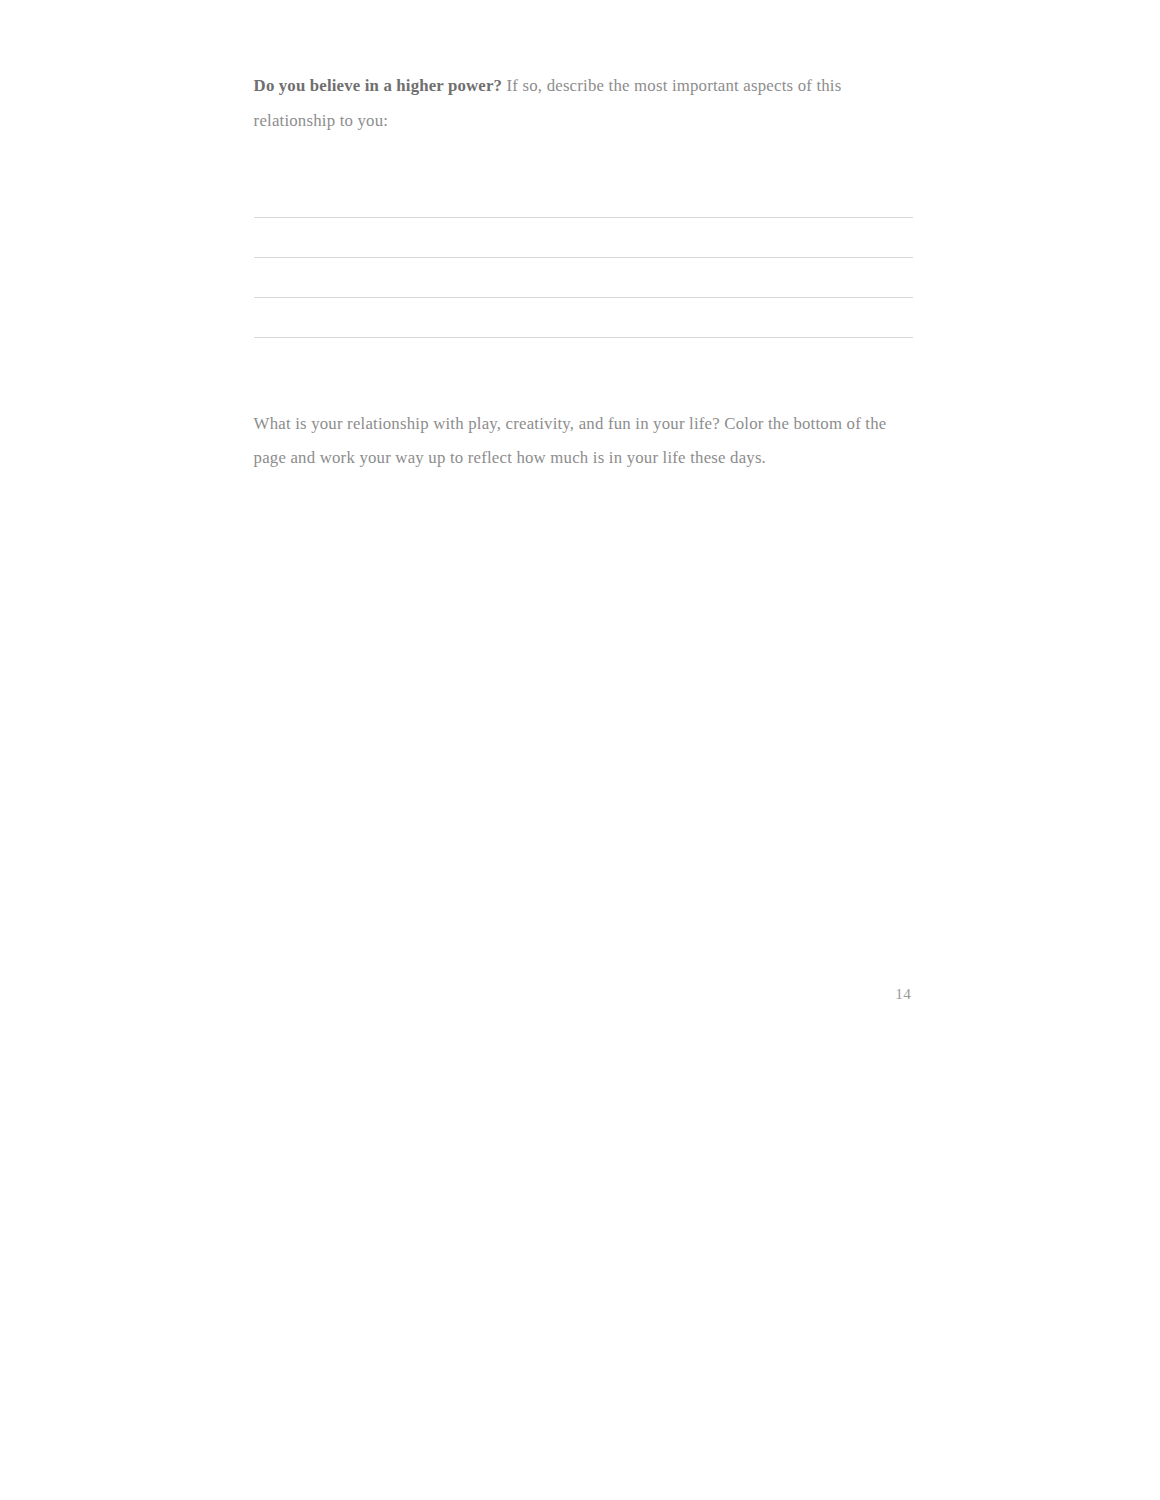Do you believe in a higher power? If so, describe the most important aspects of this relationship to you:
What is your relationship with play, creativity, and fun in your life? Color the bottom of the page and work your way up to reflect how much is in your life these days.
14